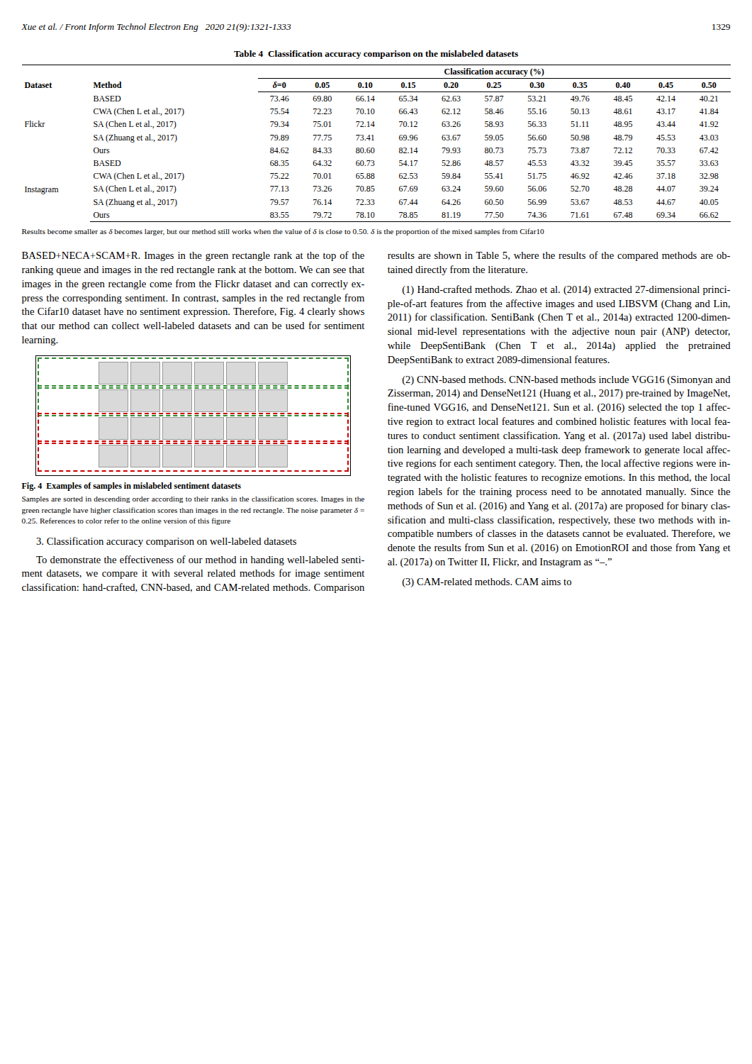Xue et al. / Front Inform Technol Electron Eng 2020 21(9):1321-1333 1329
Table 4 Classification accuracy comparison on the mislabeled datasets
| Dataset | Method | Classification accuracy (%) |
| --- | --- | --- |
| δ =0 | 0.05 | 0.10 | 0.15 | 0.20 | 0.25 | 0.30 | 0.35 | 0.40 | 0.45 | 0.50 |
| Flickr | BASED | 73.46 | 69.80 | 66.14 | 65.34 | 62.63 | 57.87 | 53.21 | 49.76 | 48.45 | 42.14 | 40.21 |
| CWA (Chen L et al., 2017) | 75.54 | 72.23 | 70.10 | 66.43 | 62.12 | 58.46 | 55.16 | 50.13 | 48.61 | 43.17 | 41.84 |
| SA (Chen L et al., 2017) | 79.34 | 75.01 | 72.14 | 70.12 | 63.26 | 58.93 | 56.33 | 51.11 | 48.95 | 43.44 | 41.92 |
| SA (Zhuang et al., 2017) | 79.89 | 77.75 | 73.41 | 69.96 | 63.67 | 59.05 | 56.60 | 50.98 | 48.79 | 45.53 | 43.03 |
| Ours | 84.62 | 84.33 | 80.60 | 82.14 | 79.93 | 80.73 | 75.73 | 73.87 | 72.12 | 70.33 | 67.42 |
| Instagram | BASED | 68.35 | 64.32 | 60.73 | 54.17 | 52.86 | 48.57 | 45.53 | 43.32 | 39.45 | 35.57 | 33.63 |
| CWA (Chen L et al., 2017) | 75.22 | 70.01 | 65.88 | 62.53 | 59.84 | 55.41 | 51.75 | 46.92 | 42.46 | 37.18 | 32.98 |
| SA (Chen L et al., 2017) | 77.13 | 73.26 | 70.85 | 67.69 | 63.24 | 59.60 | 56.06 | 52.70 | 48.28 | 44.07 | 39.24 |
| SA (Zhuang et al., 2017) | 79.57 | 76.14 | 72.33 | 67.44 | 64.26 | 60.50 | 56.99 | 53.67 | 48.53 | 44.67 | 40.05 |
| Ours | 83.55 | 79.72 | 78.10 | 78.85 | 81.19 | 77.50 | 74.36 | 71.61 | 67.48 | 69.34 | 66.62 |
Results become smaller as δ becomes larger, but our method still works when the value of δ is close to 0.50. δ is the proportion of the mixed samples from Cifar10
BASED+NECA+SCAM+R. Images in the green rectangle rank at the top of the ranking queue and images in the red rectangle rank at the bottom. We can see that images in the green rectangle come from the Flickr dataset and can correctly express the corresponding sentiment. In contrast, samples in the red rectangle from the Cifar10 dataset have no sentiment expression. Therefore, Fig. 4 clearly shows that our method can collect well-labeled datasets and can be used for sentiment learning.
Fig. 4 Examples of samples in mislabeled sentiment datasets Samples are sorted in descending order according to their ranks in the classification scores. Images in the green rectangle have higher classification scores than images in the red rectangle. The noise parameter δ = 0.25. References to color refer to the online version of this figure
3. Classification accuracy comparison on well-labeled datasets
To demonstrate the effectiveness of our method in handing well-labeled sentiment datasets, we compare it with several related methods for image sentiment classification: hand-crafted, CNN-based, and CAM-related methods. Comparison results are shown in Table 5, where the results of the compared methods are obtained directly from the literature.
(1) Hand-crafted methods. Zhao et al. (2014) extracted 27-dimensional principle-of-art features from the affective images and used LIBSVM (Chang and Lin, 2011) for classification. SentiBank (Chen T et al., 2014a) extracted 1200-dimensional mid-level representations with the adjective noun pair (ANP) detector, while DeepSentiBank (Chen T et al., 2014a) applied the pretrained DeepSentiBank to extract 2089-dimensional features.
(2) CNN-based methods. CNN-based methods include VGG16 (Simonyan and Zisserman, 2014) and DenseNet121 (Huang et al., 2017) pre-trained by ImageNet, fine-tuned VGG16, and DenseNet121. Sun et al. (2016) selected the top 1 affective region to extract local features and combined holistic features with local features to conduct sentiment classification. Yang et al. (2017a) used label distribution learning and developed a multi-task deep framework to generate local affective regions for each sentiment category. Then, the local affective regions were integrated with the holistic features to recognize emotions. In this method, the local region labels for the training process need to be annotated manually. Since the methods of Sun et al. (2016) and Yang et al. (2017a) are proposed for binary classification and multi-class classification, respectively, these two methods with incompatible numbers of classes in the datasets cannot be evaluated. Therefore, we denote the results from Sun et al. (2016) on EmotionROI and those from Yang et al. (2017a) on Twitter II, Flickr, and Instagram as “–.”
(3) CAM-related methods. CAM aims to